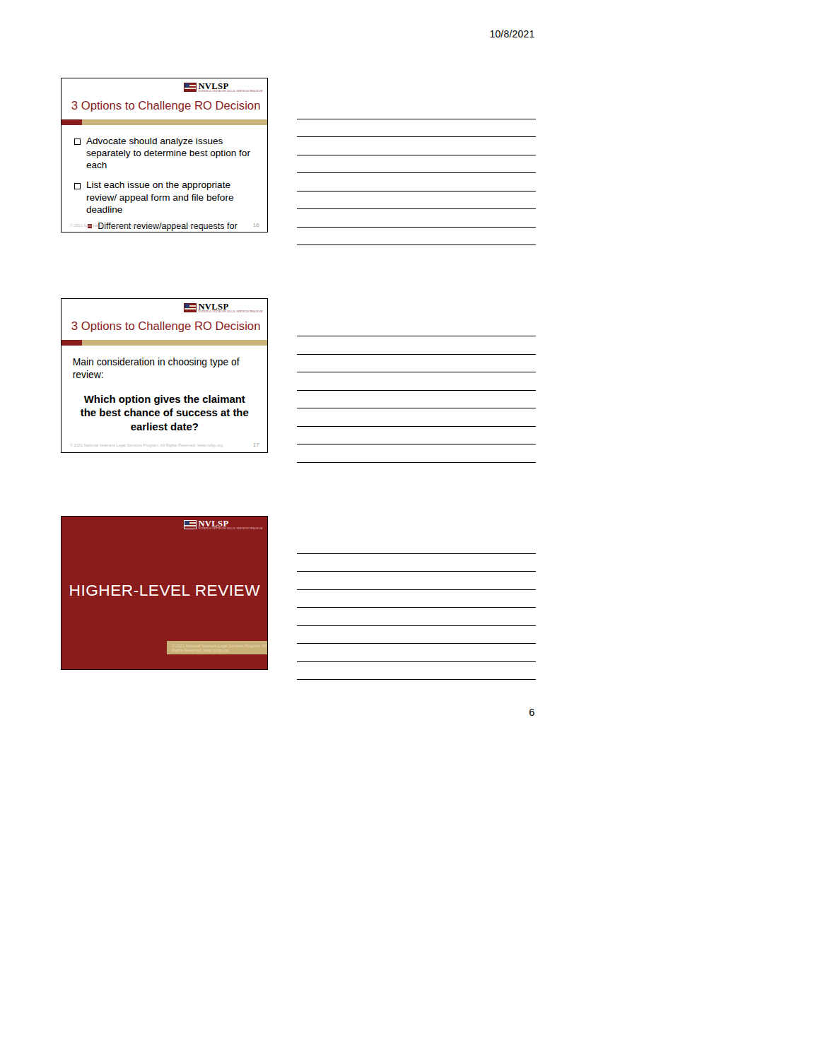10/8/2021
NVLSPNATIONAL VETERANS LEGAL SERVICES PROGRAM
3 Options to Challenge RO Decision
Advocate should analyze issues separately to determine best option for each
List each issue on the appropriate review/ appeal form and file before deadline
Different review/appeal requests for different issues decided in same RD can be filed simultaneously or at different times
© 2021 National Veterans Legal Services Program. All Rights Reserved. www.nvlsp.org 16
NVLSPNATIONAL VETERANS LEGAL SERVICES PROGRAM
3 Options to Challenge RO Decision
Main consideration in choosing type of review:
Which option gives the claimant the best chance of success at the earliest date?
© 2021 National Veterans Legal Services Program. All Rights Reserved. www.nvlsp.org 17
NVLSPNATIONAL VETERANS LEGAL SERVICES PROGRAM
HIGHER-LEVEL REVIEW
© 2021 National Veterans Legal Services Program. All Rights Reserved. www.nvlsp.org
6